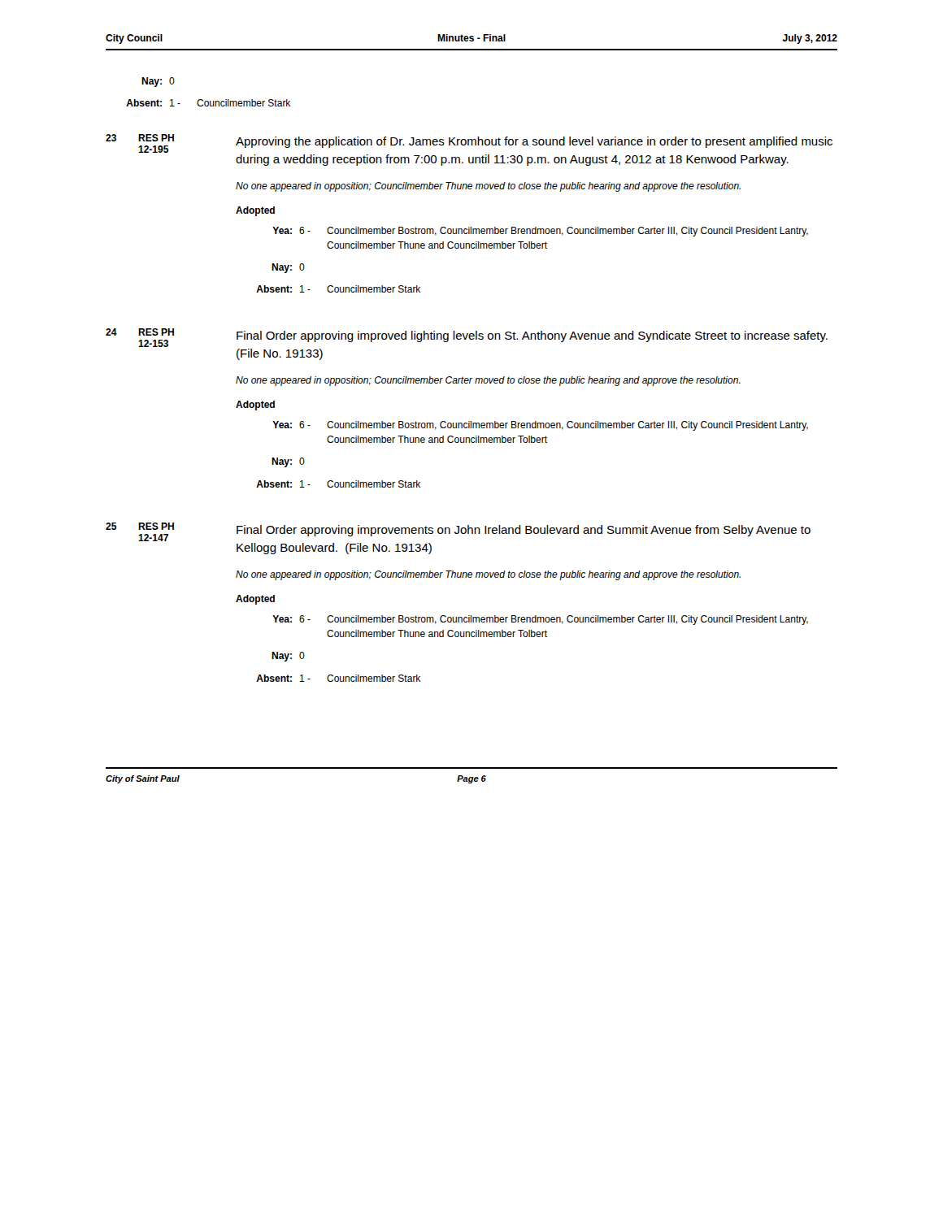City Council
Minutes - Final
July 3, 2012
Nay:
0
Absent:
1 -
Councilmember Stark
23
RES PH
12-195
Approving the application of Dr. James Kromhout for a sound level variance in order to present amplified music during a wedding reception from 7:00 p.m. until 11:30 p.m. on August 4, 2012 at 18 Kenwood Parkway.
No one appeared in opposition; Councilmember Thune moved to close the public hearing and approve the resolution.
Adopted
Yea:
6 -
Councilmember Bostrom, Councilmember Brendmoen, Councilmember Carter III, City Council President Lantry, Councilmember Thune and Councilmember Tolbert
Nay:
0
Absent:
1 -
Councilmember Stark
24
RES PH
12-153
Final Order approving improved lighting levels on St. Anthony Avenue and Syndicate Street to increase safety. (File No. 19133)
No one appeared in opposition; Councilmember Carter moved to close the public hearing and approve the resolution.
Adopted
Yea:
6 -
Councilmember Bostrom, Councilmember Brendmoen, Councilmember Carter III, City Council President Lantry, Councilmember Thune and Councilmember Tolbert
Nay:
0
Absent:
1 -
Councilmember Stark
25
RES PH
12-147
Final Order approving improvements on John Ireland Boulevard and Summit Avenue from Selby Avenue to Kellogg Boulevard. (File No. 19134)
No one appeared in opposition; Councilmember Thune moved to close the public hearing and approve the resolution.
Adopted
Yea:
6 -
Councilmember Bostrom, Councilmember Brendmoen, Councilmember Carter III, City Council President Lantry, Councilmember Thune and Councilmember Tolbert
Nay:
0
Absent:
1 -
Councilmember Stark
City of Saint Paul
Page 6